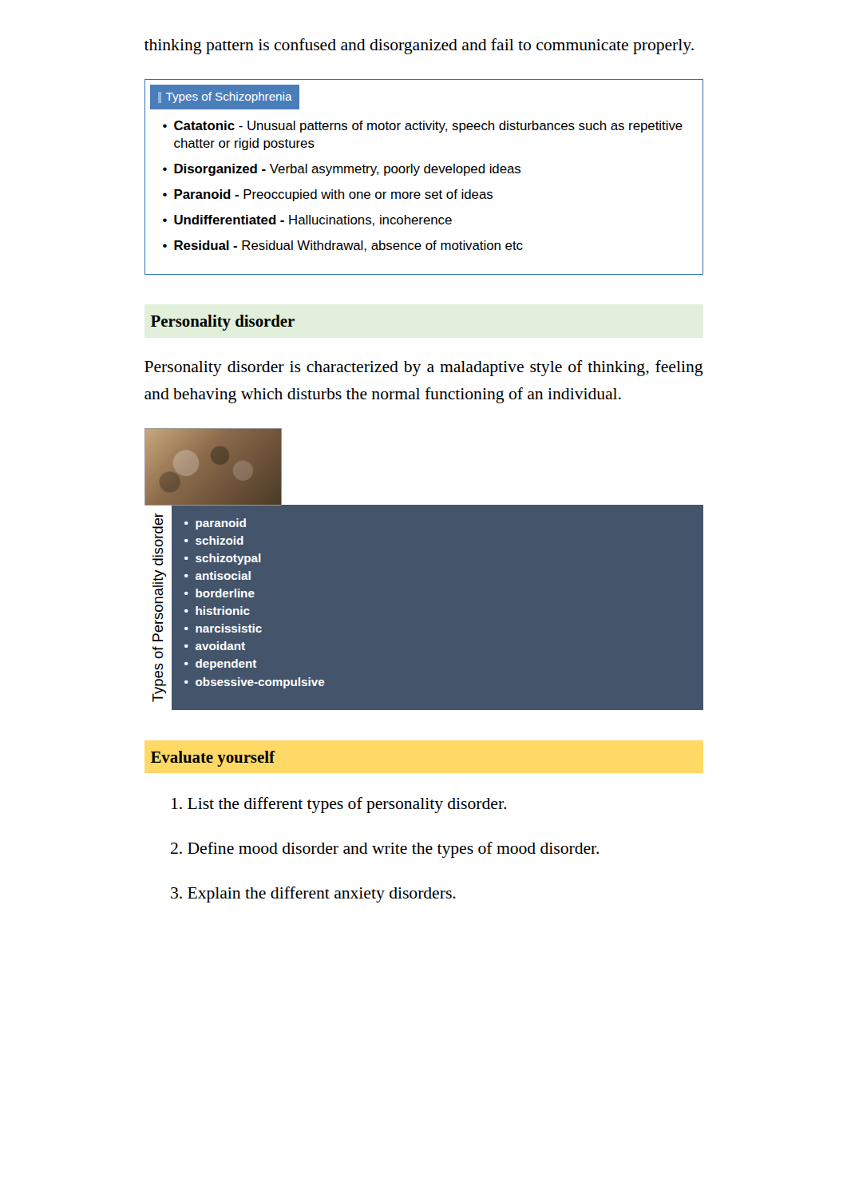thinking pattern is confused and disorganized and fail to communicate properly.
Types of Schizophrenia
Catatonic - Unusual patterns of motor activity, speech disturbances such as repetitive chatter or rigid postures
Disorganized - Verbal asymmetry, poorly developed ideas
Paranoid - Preoccupied with one or more set of ideas
Undifferentiated - Hallucinations, incoherence
Residual - Residual Withdrawal, absence of motivation etc
Personality disorder
Personality disorder is characterized by a maladaptive style of thinking, feeling and behaving which disturbs the normal functioning of an individual.
Types of Personality disorder
paranoid
schizoid
schizotypal
antisocial
borderline
histrionic
narcissistic
avoidant
dependent
obsessive-compulsive
Evaluate yourself
List the different types of personality disorder.
Define mood disorder and write the types of mood disorder.
Explain the different anxiety disorders.